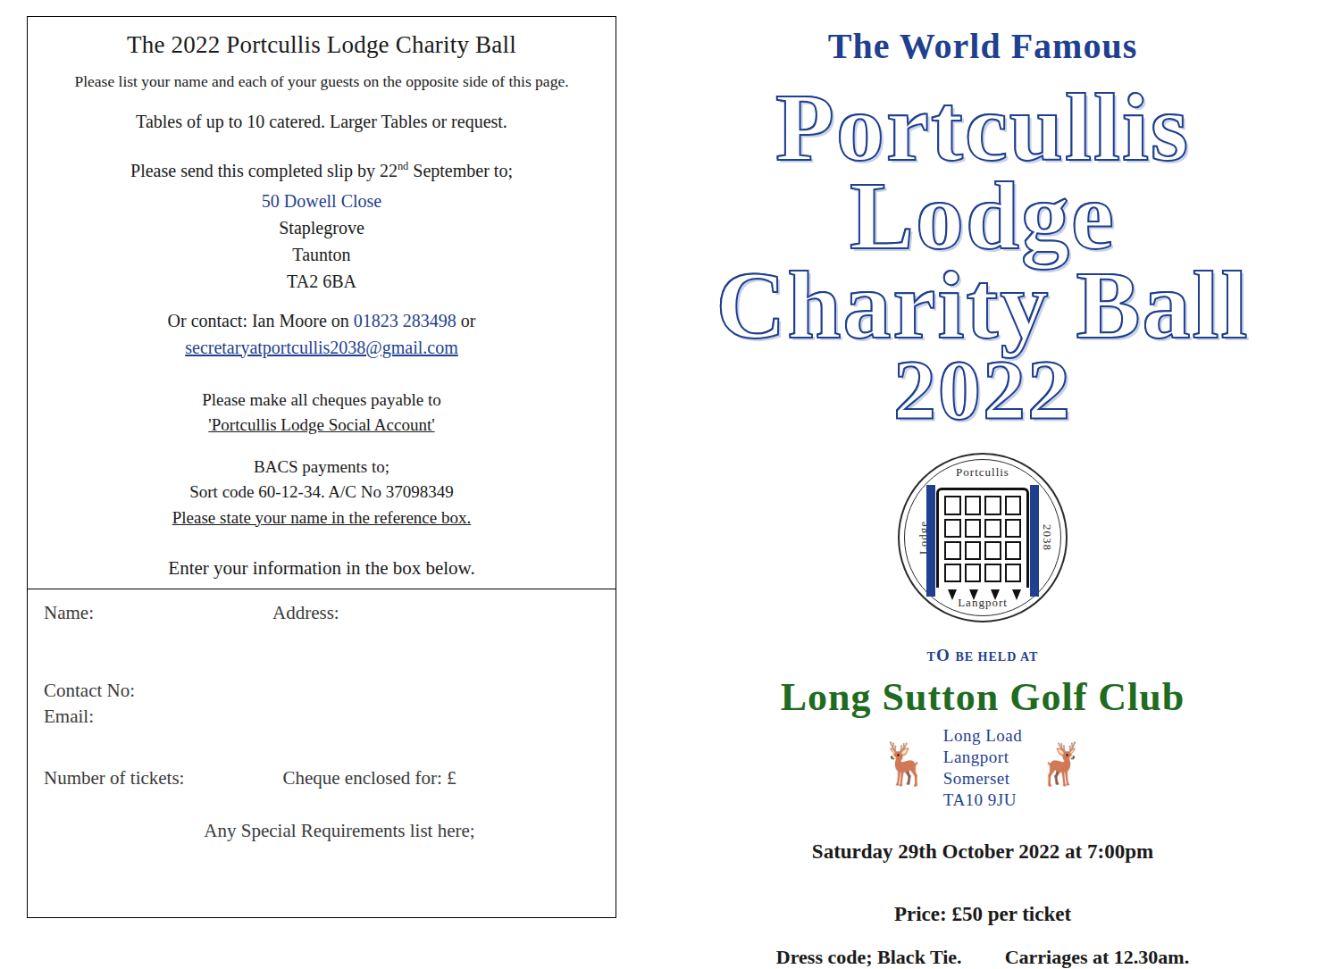The 2022 Portcullis Lodge Charity Ball
Please list your name and each of your guests on the opposite side of this page.
Tables of up to 10 catered. Larger Tables or request.
Please send this completed slip by 22nd September to;
50 Dowell Close
Staplegrove
Taunton
TA2 6BA
Or contact: Ian Moore on 01823 283498 or
secretaryatportcullis2038@gmail.com
Please make all cheques payable to
'Portcullis Lodge Social Account'
BACS payments to;
Sort code 60-12-34. A/C No 37098349
Please state your name in the reference box.
Enter your information in the box below.
Name: Address:
Contact No:
Email:
Number of tickets: Cheque enclosed for: £
Any Special Requirements list here;
The World Famous
Portcullis Lodge
Charity Ball 2022
Portcullis
Langport
Lodge
2038
TO BE HELD AT
Long Sutton Golf Club
🦌
Long Load
Langport
Somerset
TA10 9JU
🦌
Saturday 29th October 2022 at 7:00pm
Price: £50 per ticket
Dress code; Black Tie. Carriages at 12.30am.